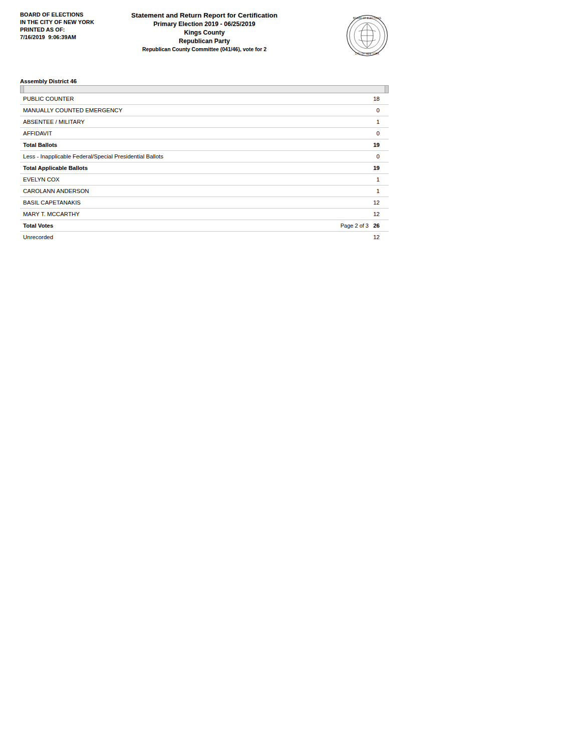BOARD OF ELECTIONS
IN THE CITY OF NEW YORK
PRINTED AS OF:
7/16/2019 9:06:39AM
Statement and Return Report for Certification
Primary Election 2019 - 06/25/2019
Kings County
Republican Party
Republican County Committee (041/46), vote for 2
BOARD OF ELECTIONS CITY OF NEW YORK
Assembly District 46
| PUBLIC COUNTER | 18 |
| MANUALLY COUNTED EMERGENCY | 0 |
| ABSENTEE / MILITARY | 1 |
| AFFIDAVIT | 0 |
| Total Ballots | 19 |
| Less - Inapplicable Federal/Special Presidential Ballots | 0 |
| Total Applicable Ballots | 19 |
| EVELYN COX | 1 |
| CAROLANN ANDERSON | 1 |
| BASIL CAPETANAKIS | 12 |
| MARY T. MCCARTHY | 12 |
| Total Votes | 26 |
| Unrecorded | 12 |
Page 2 of 3